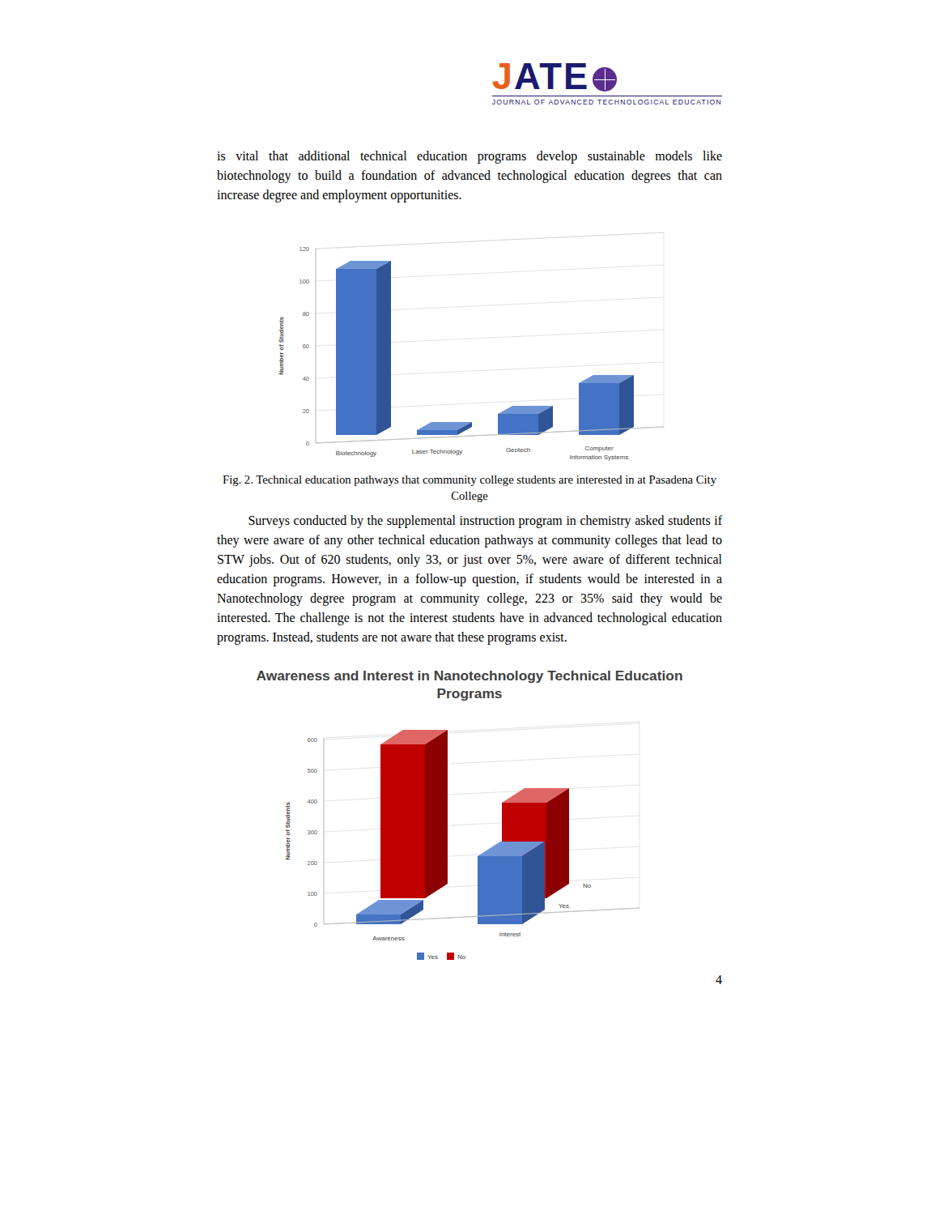JATE
JOURNAL OF ADVANCED TECHNOLOGICAL EDUCATION
is vital that additional technical education programs develop sustainable models like biotechnology to build a foundation of advanced technological education degrees that can increase degree and employment opportunities.
0 20 40 60 80 100 120 Number of Students Biotechnology Laser Technology Geotech Computer Information Systems
Fig. 2. Technical education pathways that community college students are interested in at Pasadena City College
Surveys conducted by the supplemental instruction program in chemistry asked students if they were aware of any other technical education pathways at community colleges that lead to STW jobs. Out of 620 students, only 33, or just over 5%, were aware of different technical education programs. However, in a follow-up question, if students would be interested in a Nanotechnology degree program at community college, 223 or 35% said they would be interested. The challenge is not the interest students have in advanced technological education programs. Instead, students are not aware that these programs exist.
Awareness and Interest in Nanotechnology Technical Education Programs
0 100 200 300 400 500 600 Number of Students No Yes Awareness Interest Yes No
4